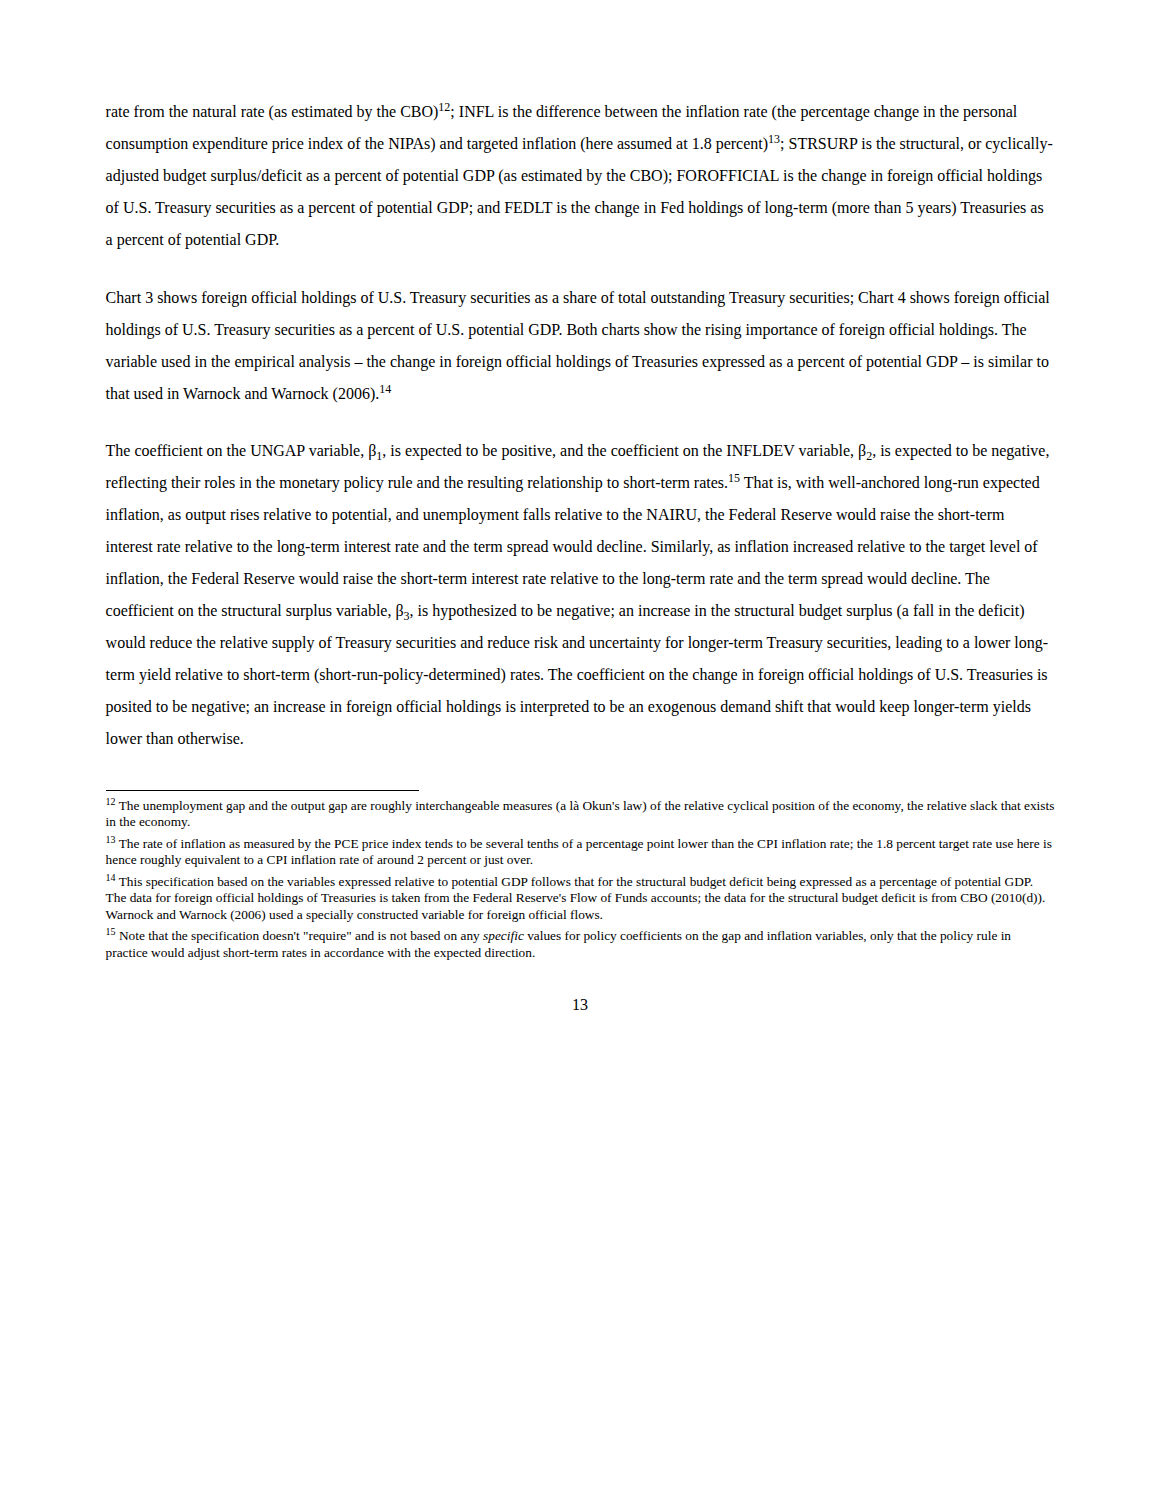rate from the natural rate (as estimated by the CBO)12; INFL is the difference between the inflation rate (the percentage change in the personal consumption expenditure price index of the NIPAs) and targeted inflation (here assumed at 1.8 percent)13; STRSURP is the structural, or cyclically-adjusted budget surplus/deficit as a percent of potential GDP (as estimated by the CBO); FOROFFICIAL is the change in foreign official holdings of U.S. Treasury securities as a percent of potential GDP; and FEDLT is the change in Fed holdings of long-term (more than 5 years) Treasuries as a percent of potential GDP.
Chart 3 shows foreign official holdings of U.S. Treasury securities as a share of total outstanding Treasury securities; Chart 4 shows foreign official holdings of U.S. Treasury securities as a percent of U.S. potential GDP. Both charts show the rising importance of foreign official holdings. The variable used in the empirical analysis – the change in foreign official holdings of Treasuries expressed as a percent of potential GDP – is similar to that used in Warnock and Warnock (2006).14
The coefficient on the UNGAP variable, β1, is expected to be positive, and the coefficient on the INFLDEV variable, β2, is expected to be negative, reflecting their roles in the monetary policy rule and the resulting relationship to short-term rates.15 That is, with well-anchored long-run expected inflation, as output rises relative to potential, and unemployment falls relative to the NAIRU, the Federal Reserve would raise the short-term interest rate relative to the long-term interest rate and the term spread would decline. Similarly, as inflation increased relative to the target level of inflation, the Federal Reserve would raise the short-term interest rate relative to the long-term rate and the term spread would decline. The coefficient on the structural surplus variable, β3, is hypothesized to be negative; an increase in the structural budget surplus (a fall in the deficit) would reduce the relative supply of Treasury securities and reduce risk and uncertainty for longer-term Treasury securities, leading to a lower long-term yield relative to short-term (short-run-policy-determined) rates. The coefficient on the change in foreign official holdings of U.S. Treasuries is posited to be negative; an increase in foreign official holdings is interpreted to be an exogenous demand shift that would keep longer-term yields lower than otherwise.
12 The unemployment gap and the output gap are roughly interchangeable measures (a là Okun's law) of the relative cyclical position of the economy, the relative slack that exists in the economy.
13 The rate of inflation as measured by the PCE price index tends to be several tenths of a percentage point lower than the CPI inflation rate; the 1.8 percent target rate use here is hence roughly equivalent to a CPI inflation rate of around 2 percent or just over.
14 This specification based on the variables expressed relative to potential GDP follows that for the structural budget deficit being expressed as a percentage of potential GDP. The data for foreign official holdings of Treasuries is taken from the Federal Reserve's Flow of Funds accounts; the data for the structural budget deficit is from CBO (2010(d)). Warnock and Warnock (2006) used a specially constructed variable for foreign official flows.
15 Note that the specification doesn't "require" and is not based on any specific values for policy coefficients on the gap and inflation variables, only that the policy rule in practice would adjust short-term rates in accordance with the expected direction.
13